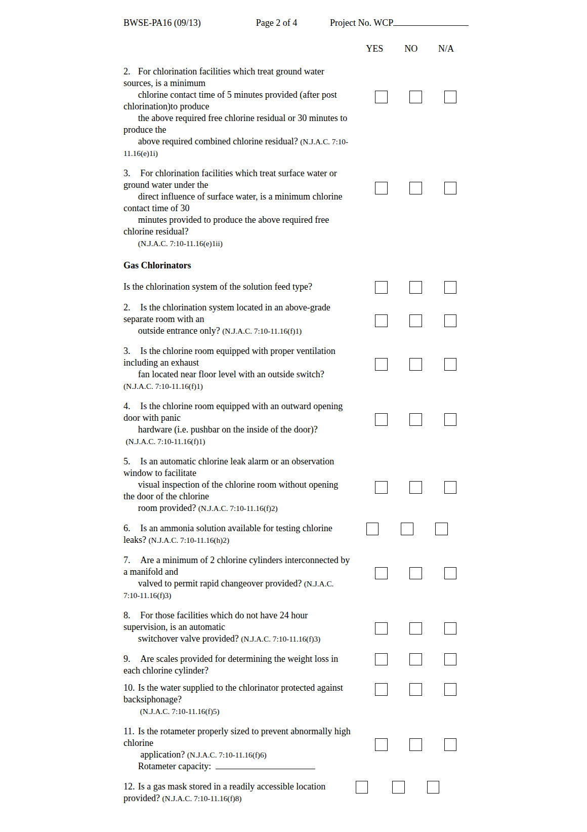BWSE-PA16 (09/13)
Page 2 of 4
Project No. WCP
YES NO N/A
2. For chlorination facilities which treat ground water sources, is a minimum
chlorine contact time of 5 minutes provided (after post chlorination)to produce
the above required free chlorine residual or 30 minutes to produce the
above required combined chlorine residual? (N.J.A.C. 7:10-11.16(e)1i)
3. For chlorination facilities which treat surface water or ground water under the
direct influence of surface water, is a minimum chlorine contact time of 30
minutes provided to produce the above required free chlorine residual?
(N.J.A.C. 7:10-11.16(e)1ii)
Gas Chlorinators
Is the chlorination system of the solution feed type?
2. Is the chlorination system located in an above-grade separate room with an
outside entrance only? (N.J.A.C. 7:10-11.16(f)1)
3. Is the chlorine room equipped with proper ventilation including an exhaust
fan located near floor level with an outside switch? (N.J.A.C. 7:10-11.16(f)1)
4. Is the chlorine room equipped with an outward opening door with panic
hardware (i.e. pushbar on the inside of the door)? (N.J.A.C. 7:10-11.16(f)1)
5. Is an automatic chlorine leak alarm or an observation window to facilitate
visual inspection of the chlorine room without opening the door of the chlorine
room provided? (N.J.A.C. 7:10-11.16(f)2)
6. Is an ammonia solution available for testing chlorine leaks? (N.J.A.C. 7:10-11.16(h)2)
7. Are a minimum of 2 chlorine cylinders interconnected by a manifold and
valved to permit rapid changeover provided? (N.J.A.C. 7:10-11.16(f)3)
8. For those facilities which do not have 24 hour supervision, is an automatic
switchover valve provided? (N.J.A.C. 7:10-11.16(f)3)
9. Are scales provided for determining the weight loss in each chlorine cylinder?
10. Is the water supplied to the chlorinator protected against backsiphonage?
(N.J.A.C. 7:10-11.16(f)5)
11. Is the rotameter properly sized to prevent abnormally high chlorine
application? (N.J.A.C. 7:10-11.16(f)6)
Rotameter capacity:
12. Is a gas mask stored in a readily accessible location provided? (N.J.A.C. 7:10-11.16(f)8)